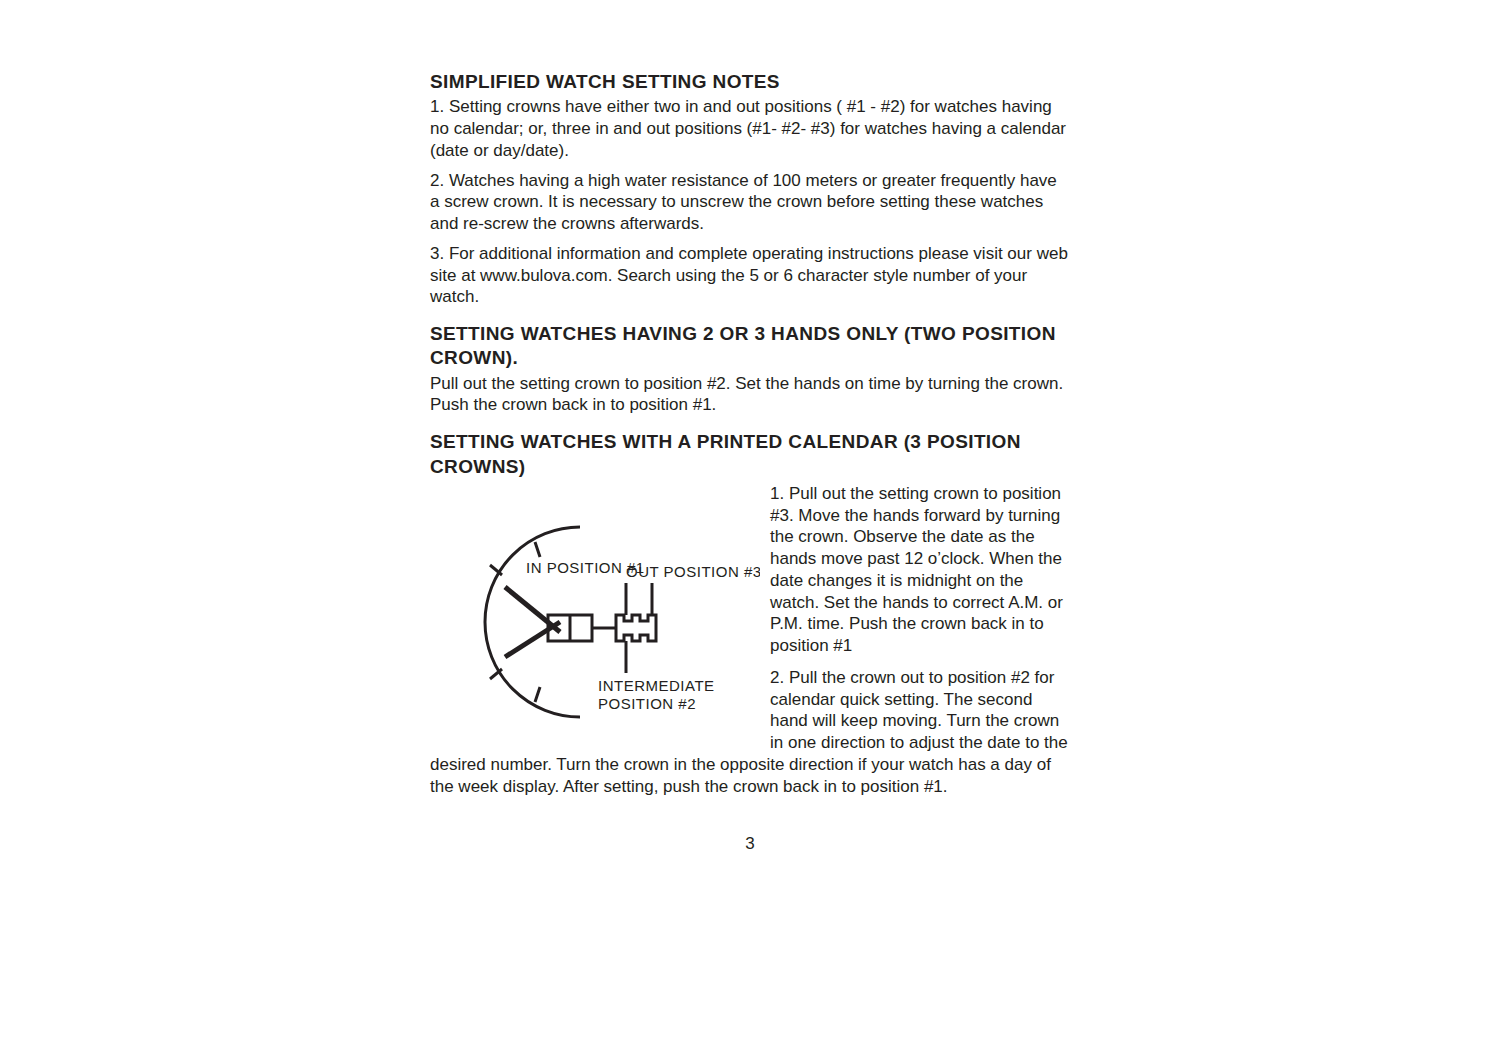Simplified Watch Setting Notes
1. Setting crowns have either two in and out positions ( #1 - #2) for watches having no calendar; or, three in and out positions (#1- #2- #3) for watches having a calendar (date or day/date).
2. Watches having a high water resistance of 100 meters or greater frequently have a screw crown. It is necessary to unscrew the crown before setting these watches and re-screw the crowns afterwards.
3. For additional information and complete operating instructions please visit our web site at www.bulova.com. Search using the 5 or 6 character style number of your watch.
Setting watches having 2 or 3 hands only (two position crown).
Pull out the setting crown to position #2. Set the hands on time by turning the crown. Push the crown back in to position #1.
Setting watches with a printed calendar (3 position crowns)
IN POSITION #1 OUT POSITION #3 INTERMEDIATE POSITION #2
1. Pull out the setting crown to position #3. Move the hands forward by turning the crown. Observe the date as the hands move past 12 o’clock. When the date changes it is midnight on the watch. Set the hands to correct A.M. or P.M. time. Push the crown back in to position #1
2. Pull the crown out to position #2 for calendar quick setting. The second hand will keep moving. Turn the crown in one direction to adjust the date to the desired number. Turn the crown in the opposite direction if your watch has a day of the week display. After setting, push the crown back in to position #1.
3